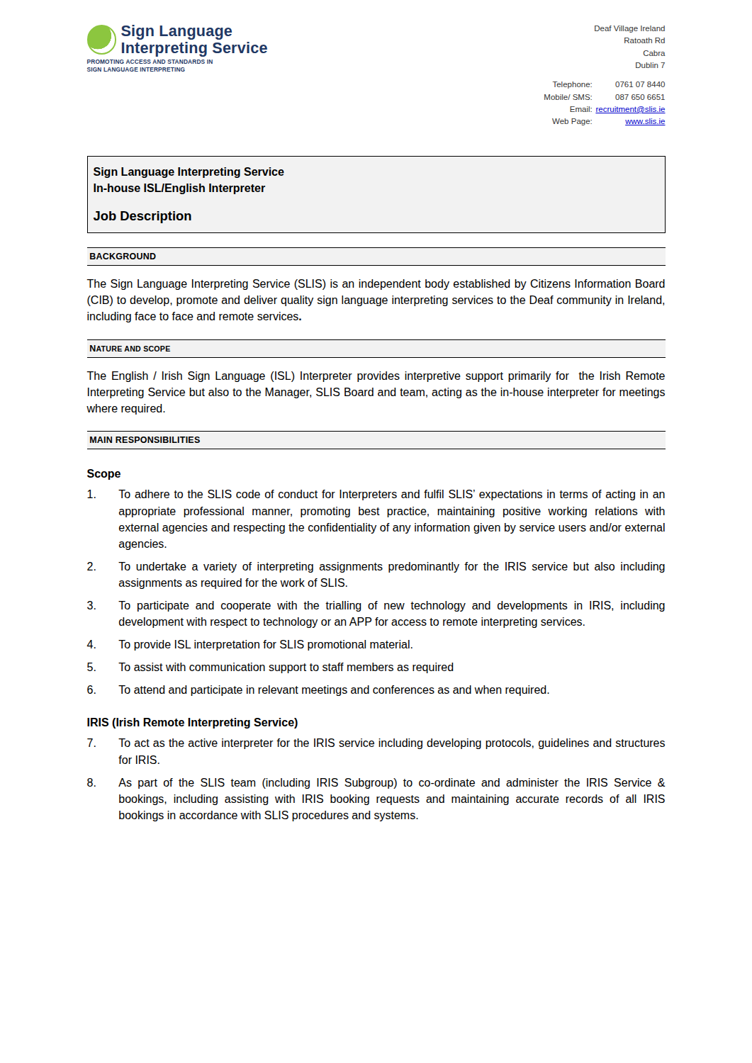Sign Language
Interpreting Service
Promoting access and standards in
sign language interpreting
Deaf Village Ireland
Ratoath Rd
Cabra
Dublin 7
| Telephone: | 0761 07 8440 |
| Mobile/ SMS: | 087 650 6651 |
| Email: | recruitment@slis.ie |
| Web Page: | www.slis.ie |
Sign Language Interpreting Service
In-house ISL/English Interpreter
Job Description
Background
The Sign Language Interpreting Service (SLIS) is an independent body established by Citizens Information Board (CIB) to develop, promote and deliver quality sign language interpreting services to the Deaf community in Ireland, including face to face and remote services.
NATURE AND SCOPE
The English / Irish Sign Language (ISL) Interpreter provides interpretive support primarily for the Irish Remote Interpreting Service but also to the Manager, SLIS Board and team, acting as the in-house interpreter for meetings where required.
Main Responsibilities
Scope
To adhere to the SLIS code of conduct for Interpreters and fulfil SLIS’ expectations in terms of acting in an appropriate professional manner, promoting best practice, maintaining positive working relations with external agencies and respecting the confidentiality of any information given by service users and/or external agencies.
To undertake a variety of interpreting assignments predominantly for the IRIS service but also including assignments as required for the work of SLIS.
To participate and cooperate with the trialling of new technology and developments in IRIS, including development with respect to technology or an APP for access to remote interpreting services.
To provide ISL interpretation for SLIS promotional material.
To assist with communication support to staff members as required
To attend and participate in relevant meetings and conferences as and when required.
IRIS (Irish Remote Interpreting Service)
To act as the active interpreter for the IRIS service including developing protocols, guidelines and structures for IRIS.
As part of the SLIS team (including IRIS Subgroup) to co-ordinate and administer the IRIS Service & bookings, including assisting with IRIS booking requests and maintaining accurate records of all IRIS bookings in accordance with SLIS procedures and systems.